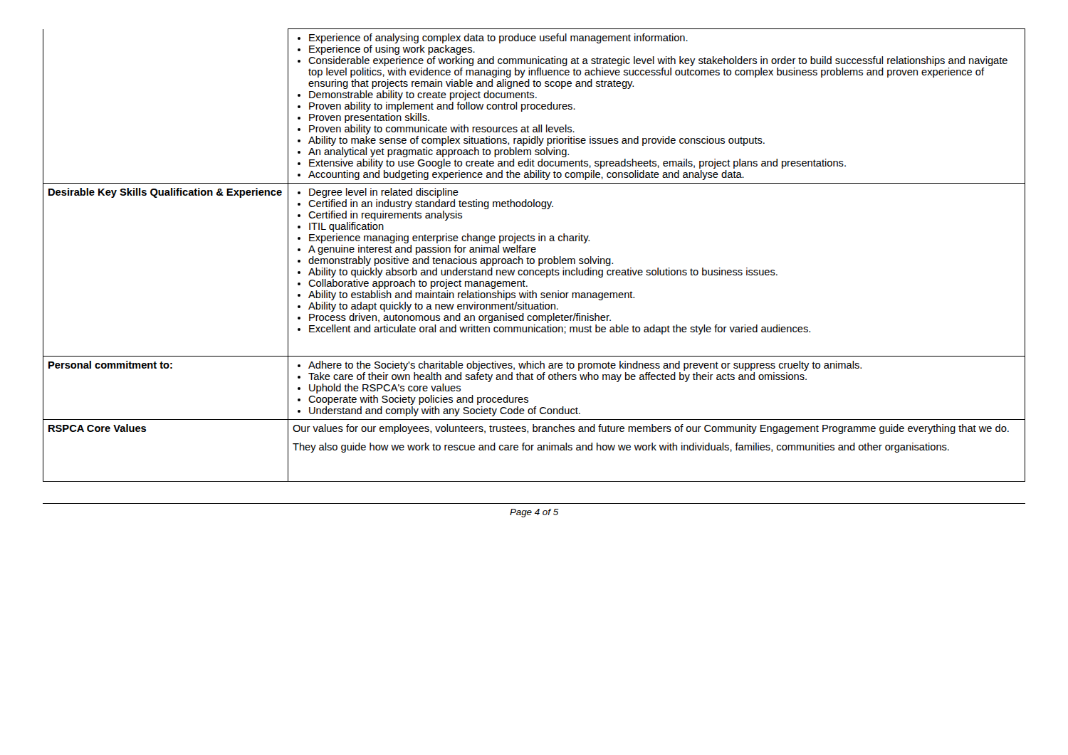| | Experience of analysing complex data to produce useful management information. Experience of using work packages. Considerable experience of working and communicating at a strategic level with key stakeholders in order to build successful relationships and navigate top level politics, with evidence of managing by influence to achieve successful outcomes to complex business problems and proven experience of ensuring that projects remain viable and aligned to scope and strategy. Demonstrable ability to create project documents. Proven ability to implement and follow control procedures. Proven presentation skills. Proven ability to communicate with resources at all levels. Ability to make sense of complex situations, rapidly prioritise issues and provide conscious outputs. An analytical yet pragmatic approach to problem solving. Extensive ability to use Google to create and edit documents, spreadsheets, emails, project plans and presentations. Accounting and budgeting experience and the ability to compile, consolidate and analyse data. |
| Desirable Key Skills Qualification & Experience | Degree level in related discipline Certified in an industry standard testing methodology. Certified in requirements analysis ITIL qualification Experience managing enterprise change projects in a charity. A genuine interest and passion for animal welfare demonstrably positive and tenacious approach to problem solving. Ability to quickly absorb and understand new concepts including creative solutions to business issues. Collaborative approach to project management. Ability to establish and maintain relationships with senior management. Ability to adapt quickly to a new environment/situation. Process driven, autonomous and an organised completer/finisher. Excellent and articulate oral and written communication; must be able to adapt the style for varied audiences. |
| Personal commitment to: | Adhere to the Society's charitable objectives, which are to promote kindness and prevent or suppress cruelty to animals. Take care of their own health and safety and that of others who may be affected by their acts and omissions. Uphold the RSPCA's core values Cooperate with Society policies and procedures Understand and comply with any Society Code of Conduct. |
| RSPCA Core Values | Our values for our employees, volunteers, trustees, branches and future members of our Community Engagement Programme guide everything that we do. They also guide how we work to rescue and care for animals and how we work with individuals, families, communities and other organisations. |
Page 4 of 5